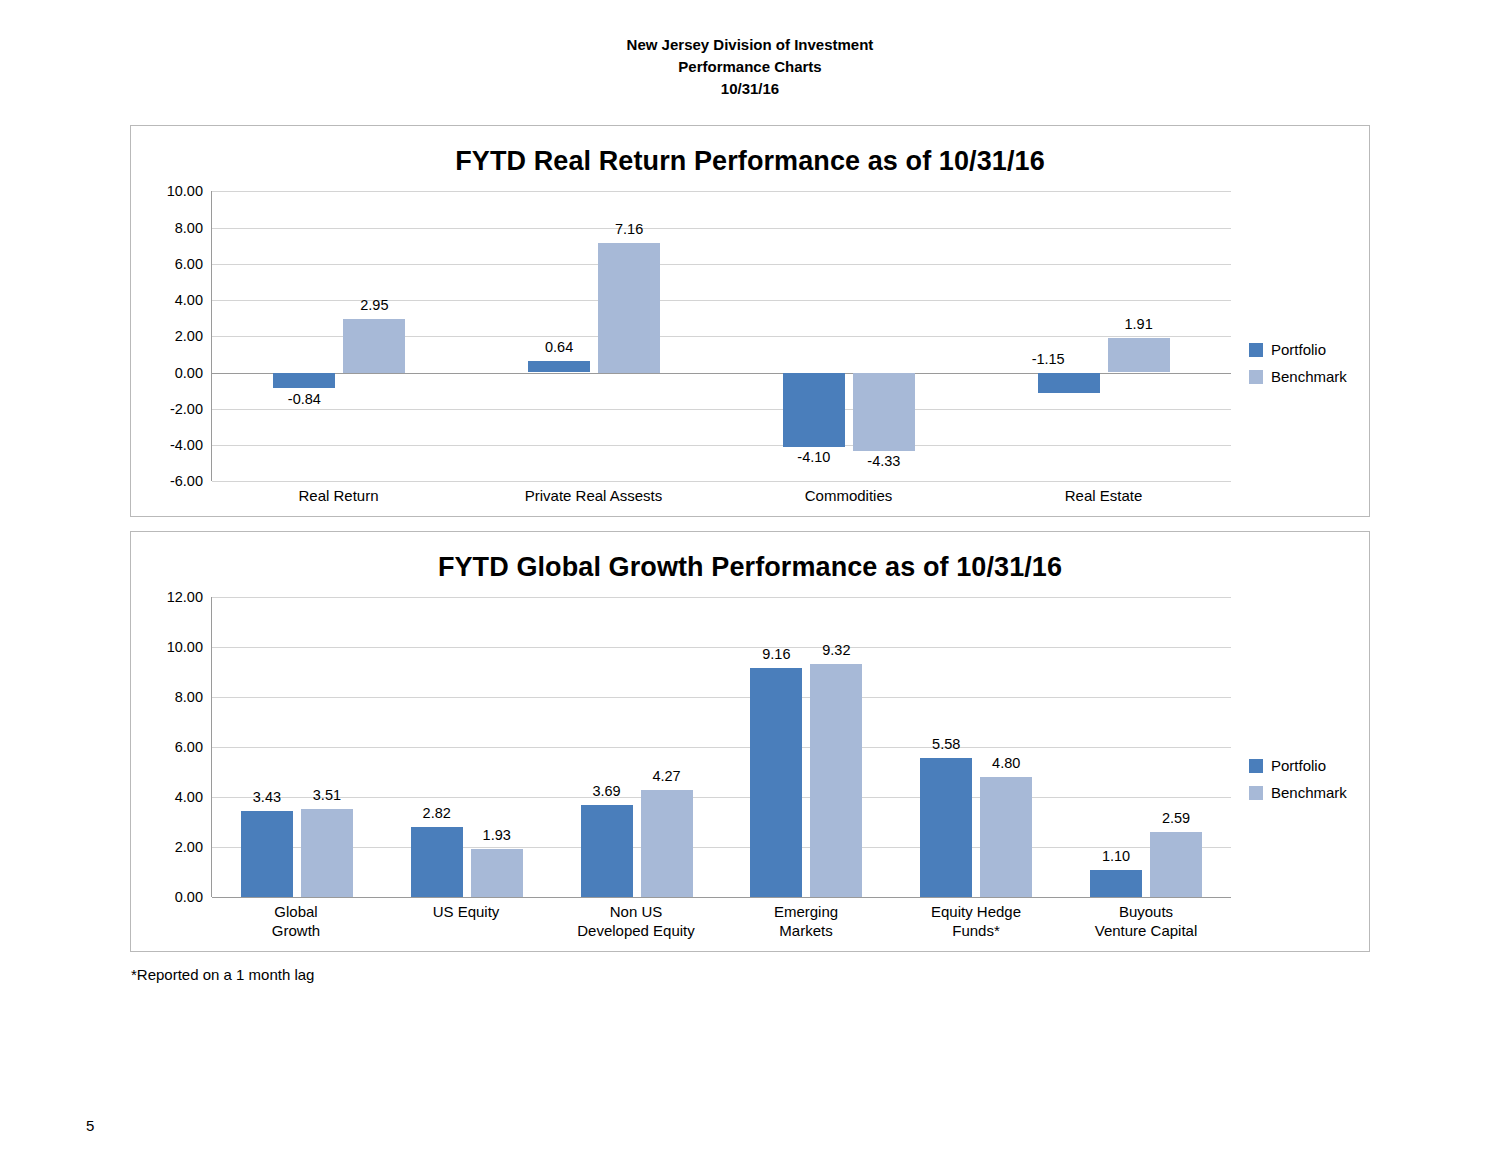New Jersey Division of Investment
Performance Charts
10/31/16
FYTD Real Return Performance as of 10/31/16
10.00
8.00
6.00
4.00
2.00
0.00
-2.00
-4.00
-6.00
-0.84
2.95
0.64
7.16
-4.10
-4.33
-1.15
1.91
Real Return
Private Real Assests
Commodities
Real Estate
Portfolio
Benchmark
FYTD Global Growth Performance as of 10/31/16
12.00
10.00
8.00
6.00
4.00
2.00
0.00
3.43
3.51
2.82
1.93
3.69
4.27
9.16
9.32
5.58
4.80
1.10
2.59
Global
Growth
US Equity
Non US
Developed Equity
Emerging
Markets
Equity Hedge
Funds*
Buyouts
Venture Capital
Portfolio
Benchmark
*Reported on a 1 month lag
5